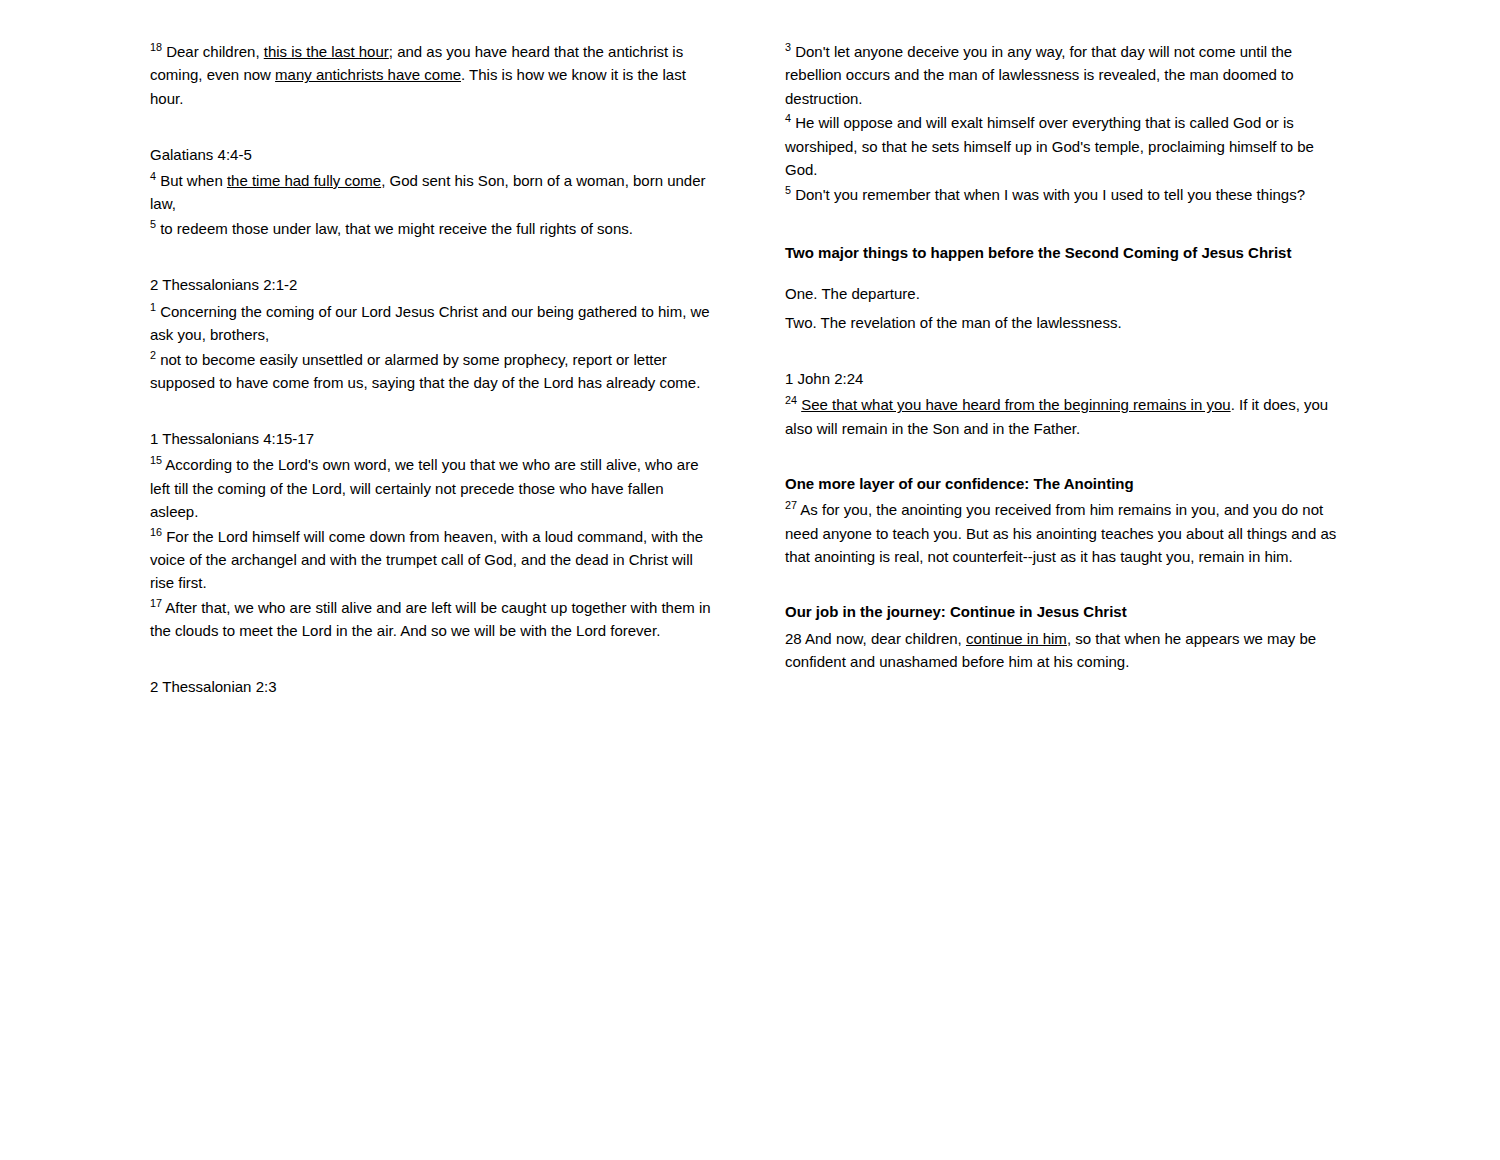18 Dear children, this is the last hour; and as you have heard that the antichrist is coming, even now many antichrists have come. This is how we know it is the last hour.
Galatians 4:4-5
4 But when the time had fully come, God sent his Son, born of a woman, born under law,
5 to redeem those under law, that we might receive the full rights of sons.
2 Thessalonians 2:1-2
1 Concerning the coming of our Lord Jesus Christ and our being gathered to him, we ask you, brothers,
2 not to become easily unsettled or alarmed by some prophecy, report or letter supposed to have come from us, saying that the day of the Lord has already come.
1 Thessalonians 4:15-17
15 According to the Lord's own word, we tell you that we who are still alive, who are left till the coming of the Lord, will certainly not precede those who have fallen asleep.
16 For the Lord himself will come down from heaven, with a loud command, with the voice of the archangel and with the trumpet call of God, and the dead in Christ will rise first.
17 After that, we who are still alive and are left will be caught up together with them in the clouds to meet the Lord in the air. And so we will be with the Lord forever.
2 Thessalonian 2:3
3 Don't let anyone deceive you in any way, for that day will not come until the rebellion occurs and the man of lawlessness is revealed, the man doomed to destruction.
4 He will oppose and will exalt himself over everything that is called God or is worshiped, so that he sets himself up in God's temple, proclaiming himself to be God.
5 Don't you remember that when I was with you I used to tell you these things?
Two major things to happen before the Second Coming of Jesus Christ
One. The departure.
Two. The revelation of the man of the lawlessness.
1 John 2:24
24 See that what you have heard from the beginning remains in you. If it does, you also will remain in the Son and in the Father.
One more layer of our confidence: The Anointing
27 As for you, the anointing you received from him remains in you, and you do not need anyone to teach you. But as his anointing teaches you about all things and as that anointing is real, not counterfeit--just as it has taught you, remain in him.
Our job in the journey: Continue in Jesus Christ
28 And now, dear children, continue in him, so that when he appears we may be confident and unashamed before him at his coming.